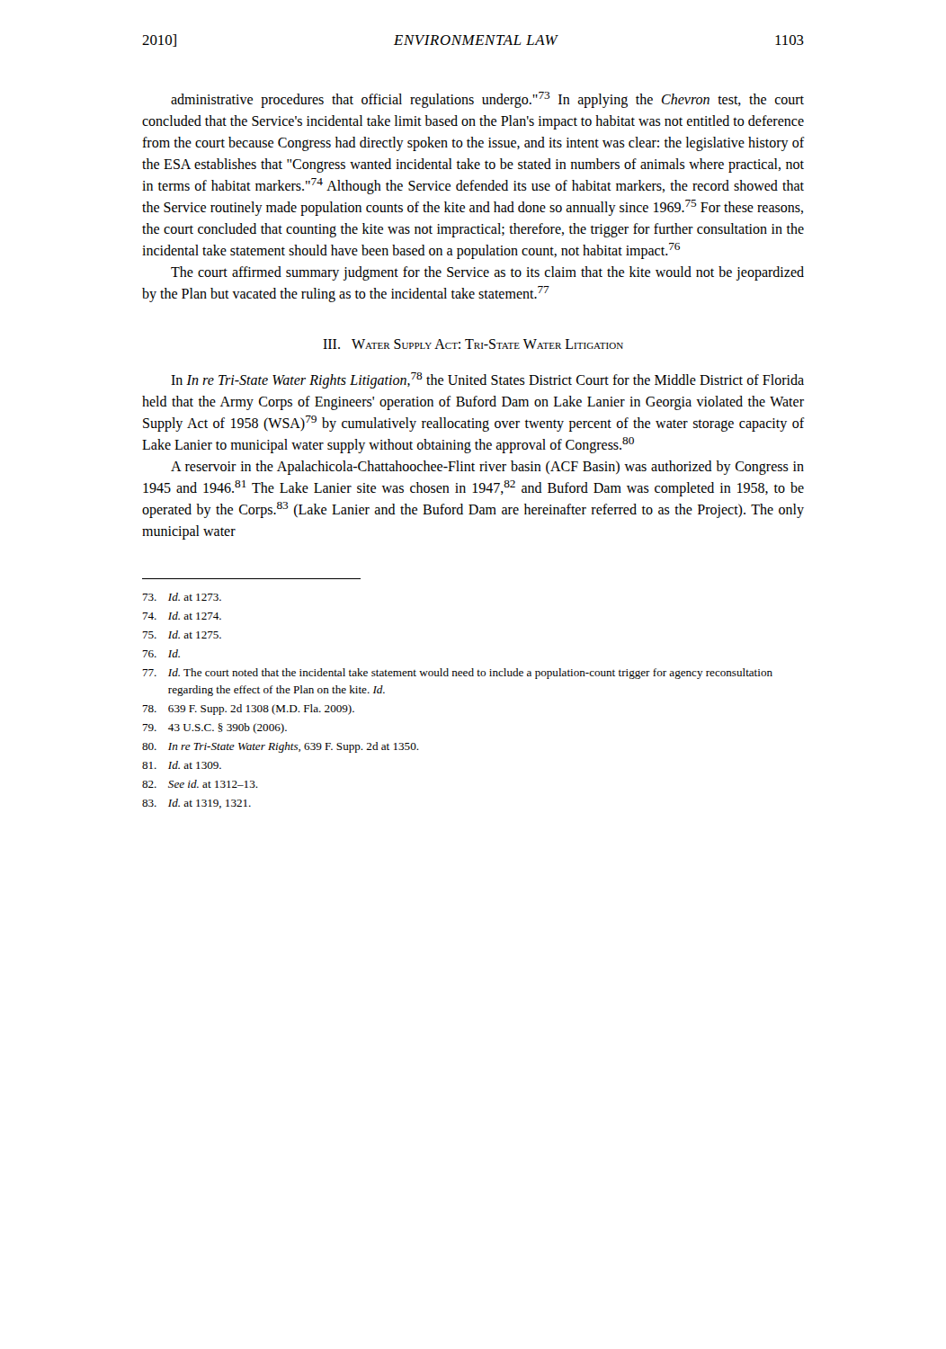2010] ENVIRONMENTAL LAW 1103
administrative procedures that official regulations undergo."73 In applying the Chevron test, the court concluded that the Service's incidental take limit based on the Plan's impact to habitat was not entitled to deference from the court because Congress had directly spoken to the issue, and its intent was clear: the legislative history of the ESA establishes that "Congress wanted incidental take to be stated in numbers of animals where practical, not in terms of habitat markers."74 Although the Service defended its use of habitat markers, the record showed that the Service routinely made population counts of the kite and had done so annually since 1969.75 For these reasons, the court concluded that counting the kite was not impractical; therefore, the trigger for further consultation in the incidental take statement should have been based on a population count, not habitat impact.76
The court affirmed summary judgment for the Service as to its claim that the kite would not be jeopardized by the Plan but vacated the ruling as to the incidental take statement.77
III. Water Supply Act: Tri-State Water Litigation
In In re Tri-State Water Rights Litigation,78 the United States District Court for the Middle District of Florida held that the Army Corps of Engineers' operation of Buford Dam on Lake Lanier in Georgia violated the Water Supply Act of 1958 (WSA)79 by cumulatively reallocating over twenty percent of the water storage capacity of Lake Lanier to municipal water supply without obtaining the approval of Congress.80
A reservoir in the Apalachicola-Chattahoochee-Flint river basin (ACF Basin) was authorized by Congress in 1945 and 1946.81 The Lake Lanier site was chosen in 1947,82 and Buford Dam was completed in 1958, to be operated by the Corps.83 (Lake Lanier and the Buford Dam are hereinafter referred to as the Project). The only municipal water
73. Id. at 1273.
74. Id. at 1274.
75. Id. at 1275.
76. Id.
77. Id. The court noted that the incidental take statement would need to include a population-count trigger for agency reconsultation regarding the effect of the Plan on the kite. Id.
78. 639 F. Supp. 2d 1308 (M.D. Fla. 2009).
79. 43 U.S.C. § 390b (2006).
80. In re Tri-State Water Rights, 639 F. Supp. 2d at 1350.
81. Id. at 1309.
82. See id. at 1312–13.
83. Id. at 1319, 1321.